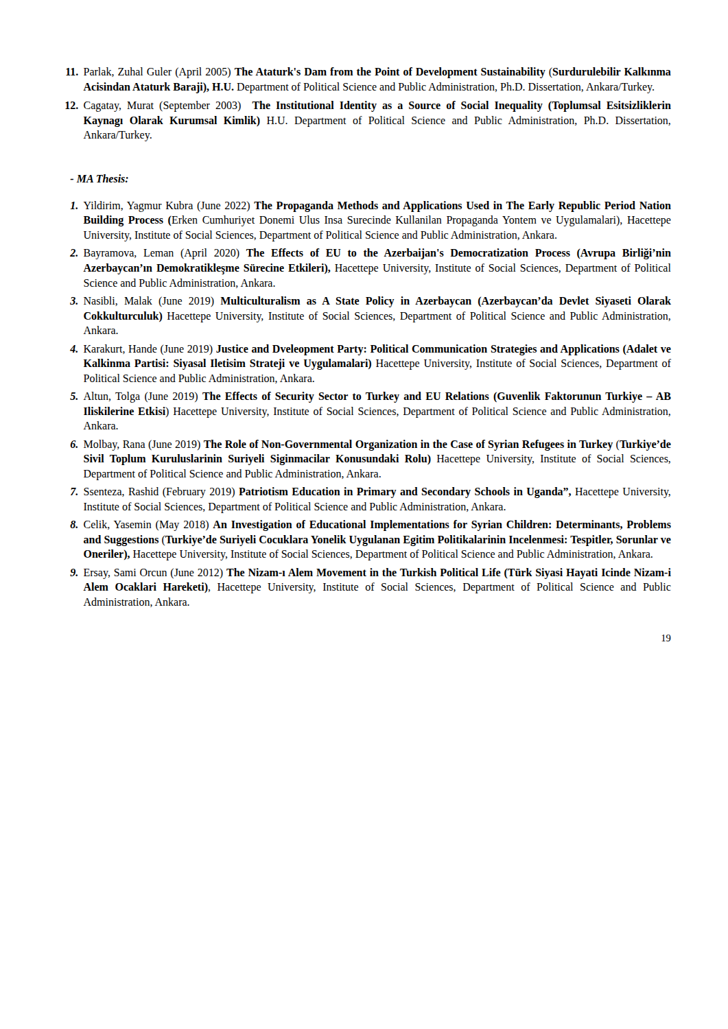Parlak, Zuhal Guler (April 2005) The Ataturk's Dam from the Point of Development Sustainability (Surdurulebilir Kalkınma Acisindan Ataturk Baraji), H.U. Department of Political Science and Public Administration, Ph.D. Dissertation, Ankara/Turkey.
Cagatay, Murat (September 2003) The Institutional Identity as a Source of Social Inequality (Toplumsal Esitsizliklerin Kaynagı Olarak Kurumsal Kimlik) H.U. Department of Political Science and Public Administration, Ph.D. Dissertation, Ankara/Turkey.
- MA Thesis:
Yildirim, Yagmur Kubra (June 2022) The Propaganda Methods and Applications Used in The Early Republic Period Nation Building Process (Erken Cumhuriyet Donemi Ulus Insa Surecinde Kullanilan Propaganda Yontem ve Uygulamalari), Hacettepe University, Institute of Social Sciences, Department of Political Science and Public Administration, Ankara.
Bayramova, Leman (April 2020) The Effects of EU to the Azerbaijan's Democratization Process (Avrupa Birliği’nin Azerbaycan’ın Demokratikleşme Sürecine Etkileri), Hacettepe University, Institute of Social Sciences, Department of Political Science and Public Administration, Ankara.
Nasibli, Malak (June 2019) Multiculturalism as A State Policy in Azerbaycan (Azerbaycan’da Devlet Siyaseti Olarak Cokkulturculuk) Hacettepe University, Institute of Social Sciences, Department of Political Science and Public Administration, Ankara.
Karakurt, Hande (June 2019) Justice and Dveleopment Party: Political Communication Strategies and Applications (Adalet ve Kalkinma Partisi: Siyasal Iletisim Strateji ve Uygulamalari) Hacettepe University, Institute of Social Sciences, Department of Political Science and Public Administration, Ankara.
Altun, Tolga (June 2019) The Effects of Security Sector to Turkey and EU Relations (Guvenlik Faktorunun Turkiye – AB Iliskilerine Etkisi) Hacettepe University, Institute of Social Sciences, Department of Political Science and Public Administration, Ankara.
Molbay, Rana (June 2019) The Role of Non-Governmental Organization in the Case of Syrian Refugees in Turkey (Turkiye’de Sivil Toplum Kuruluslarinin Suriyeli Siginmacilar Konusundaki Rolu) Hacettepe University, Institute of Social Sciences, Department of Political Science and Public Administration, Ankara.
Ssenteza, Rashid (February 2019) Patriotism Education in Primary and Secondary Schools in Uganda”, Hacettepe University, Institute of Social Sciences, Department of Political Science and Public Administration, Ankara.
Celik, Yasemin (May 2018) An Investigation of Educational Implementations for Syrian Children: Determinants, Problems and Suggestions (Turkiye’de Suriyeli Cocuklara Yonelik Uygulanan Egitim Politikalarinin Incelenmesi: Tespitler, Sorunlar ve Oneriler), Hacettepe University, Institute of Social Sciences, Department of Political Science and Public Administration, Ankara.
Ersay, Sami Orcun (June 2012) The Nizam-ı Alem Movement in the Turkish Political Life (Türk Siyasi Hayati Icinde Nizam-i Alem Ocaklari Hareketi), Hacettepe University, Institute of Social Sciences, Department of Political Science and Public Administration, Ankara.
19